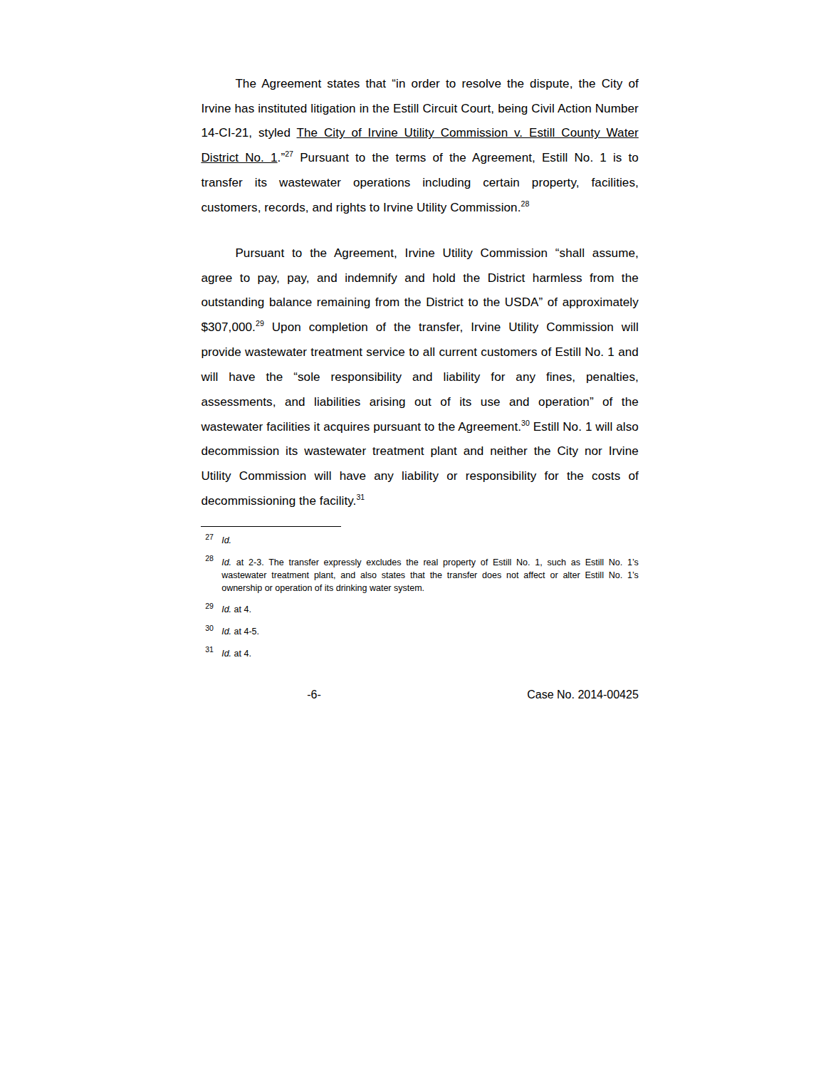The Agreement states that “in order to resolve the dispute, the City of Irvine has instituted litigation in the Estill Circuit Court, being Civil Action Number 14-CI-21, styled The City of Irvine Utility Commission v. Estill County Water District No. 1.”27 Pursuant to the terms of the Agreement, Estill No. 1 is to transfer its wastewater operations including certain property, facilities, customers, records, and rights to Irvine Utility Commission.28
Pursuant to the Agreement, Irvine Utility Commission “shall assume, agree to pay, pay, and indemnify and hold the District harmless from the outstanding balance remaining from the District to the USDA” of approximately $307,000.29 Upon completion of the transfer, Irvine Utility Commission will provide wastewater treatment service to all current customers of Estill No. 1 and will have the “sole responsibility and liability for any fines, penalties, assessments, and liabilities arising out of its use and operation” of the wastewater facilities it acquires pursuant to the Agreement.30 Estill No. 1 will also decommission its wastewater treatment plant and neither the City nor Irvine Utility Commission will have any liability or responsibility for the costs of decommissioning the facility.31
27 Id.
28 Id. at 2-3. The transfer expressly excludes the real property of Estill No. 1, such as Estill No. 1’s wastewater treatment plant, and also states that the transfer does not affect or alter Estill No. 1’s ownership or operation of its drinking water system.
29 Id. at 4.
30 Id. at 4-5.
31 Id. at 4.
-6-
Case No. 2014-00425